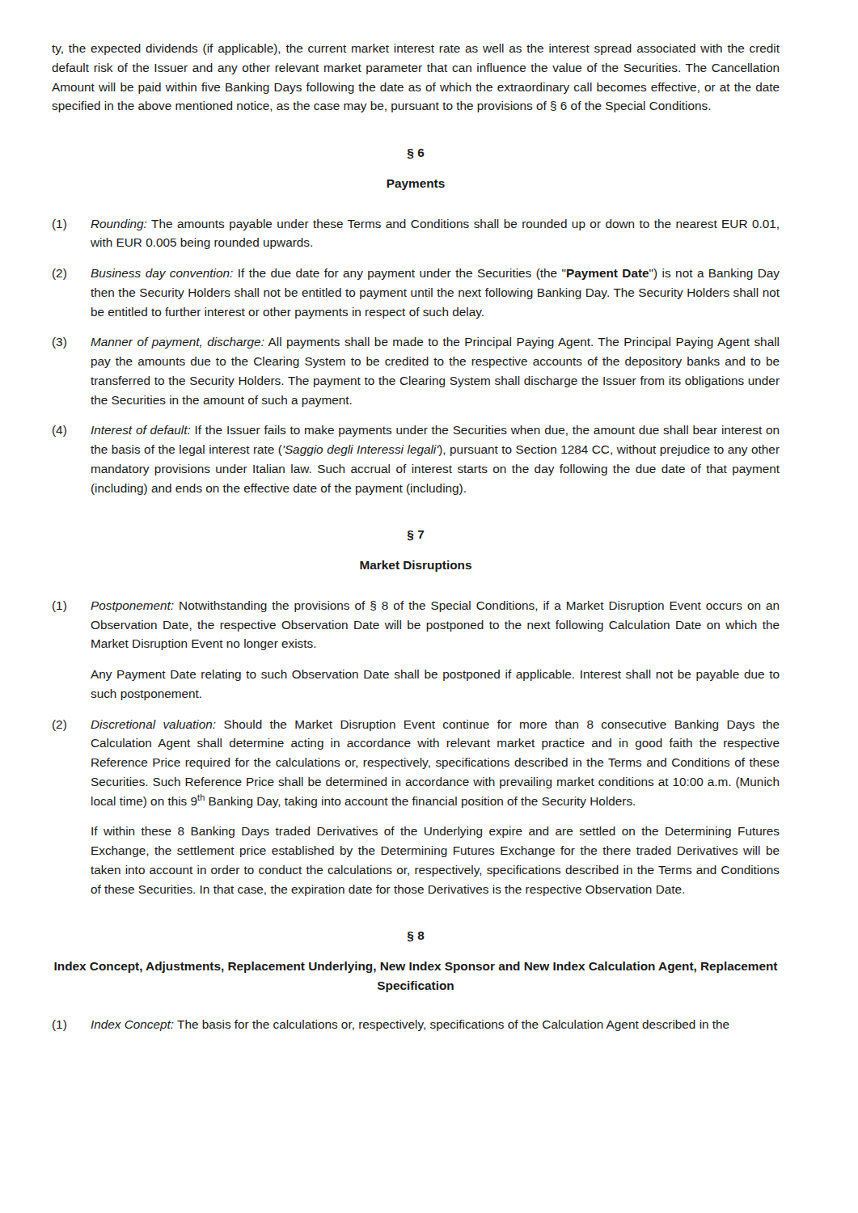ty, the expected dividends (if applicable), the current market interest rate as well as the interest spread associated with the credit default risk of the Issuer and any other relevant market parameter that can influence the value of the Securities. The Cancellation Amount will be paid within five Banking Days following the date as of which the extraordinary call becomes effective, or at the date specified in the above mentioned notice, as the case may be, pursuant to the provisions of § 6 of the Special Conditions.
§ 6
Payments
(1)
Rounding: The amounts payable under these Terms and Conditions shall be rounded up or down to the nearest EUR 0.01, with EUR 0.005 being rounded upwards.
(2)
Business day convention: If the due date for any payment under the Securities (the "Payment Date") is not a Banking Day then the Security Holders shall not be entitled to payment until the next following Banking Day. The Security Holders shall not be entitled to further interest or other payments in respect of such delay.
(3)
Manner of payment, discharge: All payments shall be made to the Principal Paying Agent. The Principal Paying Agent shall pay the amounts due to the Clearing System to be credited to the respective accounts of the depository banks and to be transferred to the Security Holders. The payment to the Clearing System shall discharge the Issuer from its obligations under the Securities in the amount of such a payment.
(4)
Interest of default: If the Issuer fails to make payments under the Securities when due, the amount due shall bear interest on the basis of the legal interest rate ('Saggio degli Interessi legali'), pursuant to Section 1284 CC, without prejudice to any other mandatory provisions under Italian law. Such accrual of interest starts on the day following the due date of that payment (including) and ends on the effective date of the payment (including).
§ 7
Market Disruptions
(1)
Postponement: Notwithstanding the provisions of § 8 of the Special Conditions, if a Market Disruption Event occurs on an Observation Date, the respective Observation Date will be postponed to the next following Calculation Date on which the Market Disruption Event no longer exists.
Any Payment Date relating to such Observation Date shall be postponed if applicable. Interest shall not be payable due to such postponement.
(2)
Discretional valuation: Should the Market Disruption Event continue for more than 8 consecutive Banking Days the Calculation Agent shall determine acting in accordance with relevant market practice and in good faith the respective Reference Price required for the calculations or, respectively, specifications described in the Terms and Conditions of these Securities. Such Reference Price shall be determined in accordance with prevailing market conditions at 10:00 a.m. (Munich local time) on this 9th Banking Day, taking into account the financial position of the Security Holders.
If within these 8 Banking Days traded Derivatives of the Underlying expire and are settled on the Determining Futures Exchange, the settlement price established by the Determining Futures Exchange for the there traded Derivatives will be taken into account in order to conduct the calculations or, respectively, specifications described in the Terms and Conditions of these Securities. In that case, the expiration date for those Derivatives is the respective Observation Date.
§ 8
Index Concept, Adjustments, Replacement Underlying, New Index Sponsor and New Index Calculation Agent, Replacement Specification
(1)
Index Concept: The basis for the calculations or, respectively, specifications of the Calculation Agent described in the